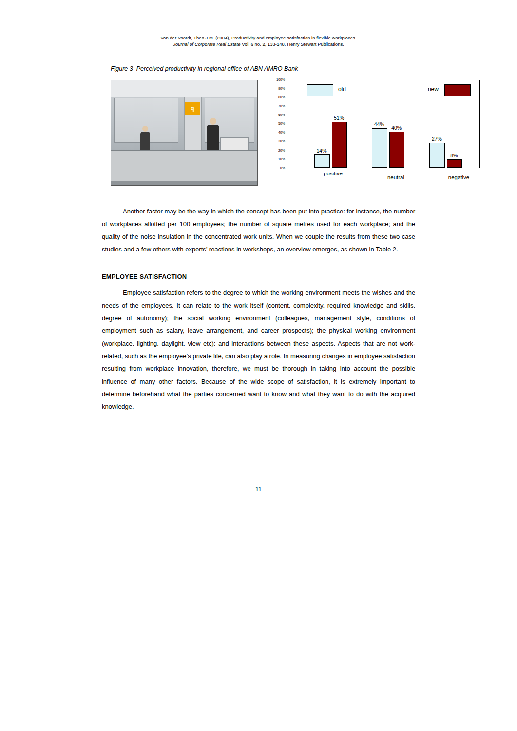Van der Voordt, Theo J.M. (2004), Productivity and employee satisfaction in flexible workplaces.
Journal of Corporate Real Estate Vol. 6 no. 2, 133-148. Henry Stewart Publications.
Figure 3 Perceived productivity in regional office of ABN AMRO Bank
q
100% 90% 80% 70% 60% 50% 40% 30% 20% 10% 0%
old
new
14%
51%
44%
40%
27%
8%
positive
neutral
negative
Another factor may be the way in which the concept has been put into practice: for instance, the number of workplaces allotted per 100 employees; the number of square metres used for each workplace; and the quality of the noise insulation in the concentrated work units. When we couple the results from these two case studies and a few others with experts’ reactions in workshops, an overview emerges, as shown in Table 2.
EMPLOYEE SATISFACTION
Employee satisfaction refers to the degree to which the working environment meets the wishes and the needs of the employees. It can relate to the work itself (content, complexity, required knowledge and skills, degree of autonomy); the social working environment (colleagues, management style, conditions of employment such as salary, leave arrangement, and career prospects); the physical working environment (workplace, lighting, daylight, view etc); and interactions between these aspects. Aspects that are not work-related, such as the employee’s private life, can also play a role. In measuring changes in employee satisfaction resulting from workplace innovation, therefore, we must be thorough in taking into account the possible influence of many other factors. Because of the wide scope of satisfaction, it is extremely important to determine beforehand what the parties concerned want to know and what they want to do with the acquired knowledge.
11